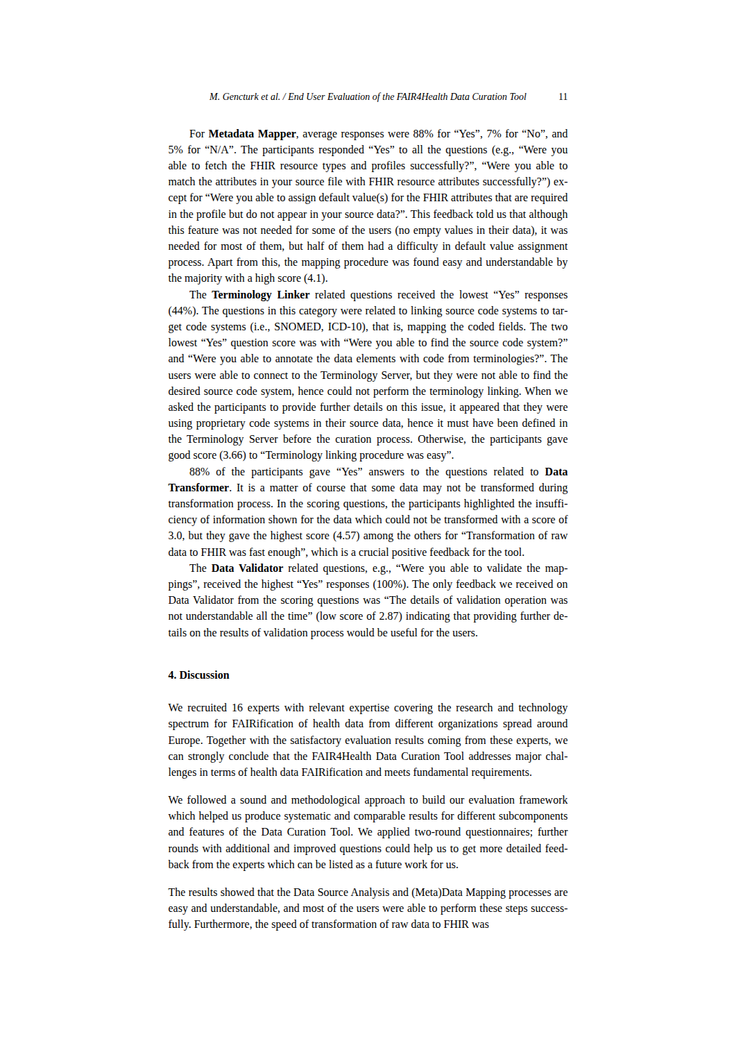M. Gencturk et al. / End User Evaluation of the FAIR4Health Data Curation Tool 11
For Metadata Mapper, average responses were 88% for “Yes”, 7% for “No”, and 5% for “N/A”. The participants responded “Yes” to all the questions (e.g., “Were you able to fetch the FHIR resource types and profiles successfully?”, “Were you able to match the attributes in your source file with FHIR resource attributes successfully?”) except for “Were you able to assign default value(s) for the FHIR attributes that are required in the profile but do not appear in your source data?”. This feedback told us that although this feature was not needed for some of the users (no empty values in their data), it was needed for most of them, but half of them had a difficulty in default value assignment process. Apart from this, the mapping procedure was found easy and understandable by the majority with a high score (4.1).
The Terminology Linker related questions received the lowest “Yes” responses (44%). The questions in this category were related to linking source code systems to target code systems (i.e., SNOMED, ICD-10), that is, mapping the coded fields. The two lowest “Yes” question score was with “Were you able to find the source code system?” and “Were you able to annotate the data elements with code from terminologies?”. The users were able to connect to the Terminology Server, but they were not able to find the desired source code system, hence could not perform the terminology linking. When we asked the participants to provide further details on this issue, it appeared that they were using proprietary code systems in their source data, hence it must have been defined in the Terminology Server before the curation process. Otherwise, the participants gave good score (3.66) to “Terminology linking procedure was easy”.
88% of the participants gave “Yes” answers to the questions related to Data Transformer. It is a matter of course that some data may not be transformed during transformation process. In the scoring questions, the participants highlighted the insufficiency of information shown for the data which could not be transformed with a score of 3.0, but they gave the highest score (4.57) among the others for “Transformation of raw data to FHIR was fast enough”, which is a crucial positive feedback for the tool.
The Data Validator related questions, e.g., “Were you able to validate the mappings”, received the highest “Yes” responses (100%). The only feedback we received on Data Validator from the scoring questions was “The details of validation operation was not understandable all the time” (low score of 2.87) indicating that providing further details on the results of validation process would be useful for the users.
4. Discussion
We recruited 16 experts with relevant expertise covering the research and technology spectrum for FAIRification of health data from different organizations spread around Europe. Together with the satisfactory evaluation results coming from these experts, we can strongly conclude that the FAIR4Health Data Curation Tool addresses major challenges in terms of health data FAIRification and meets fundamental requirements.
We followed a sound and methodological approach to build our evaluation framework which helped us produce systematic and comparable results for different subcomponents and features of the Data Curation Tool. We applied two-round questionnaires; further rounds with additional and improved questions could help us to get more detailed feedback from the experts which can be listed as a future work for us.
The results showed that the Data Source Analysis and (Meta)Data Mapping processes are easy and understandable, and most of the users were able to perform these steps successfully. Furthermore, the speed of transformation of raw data to FHIR was